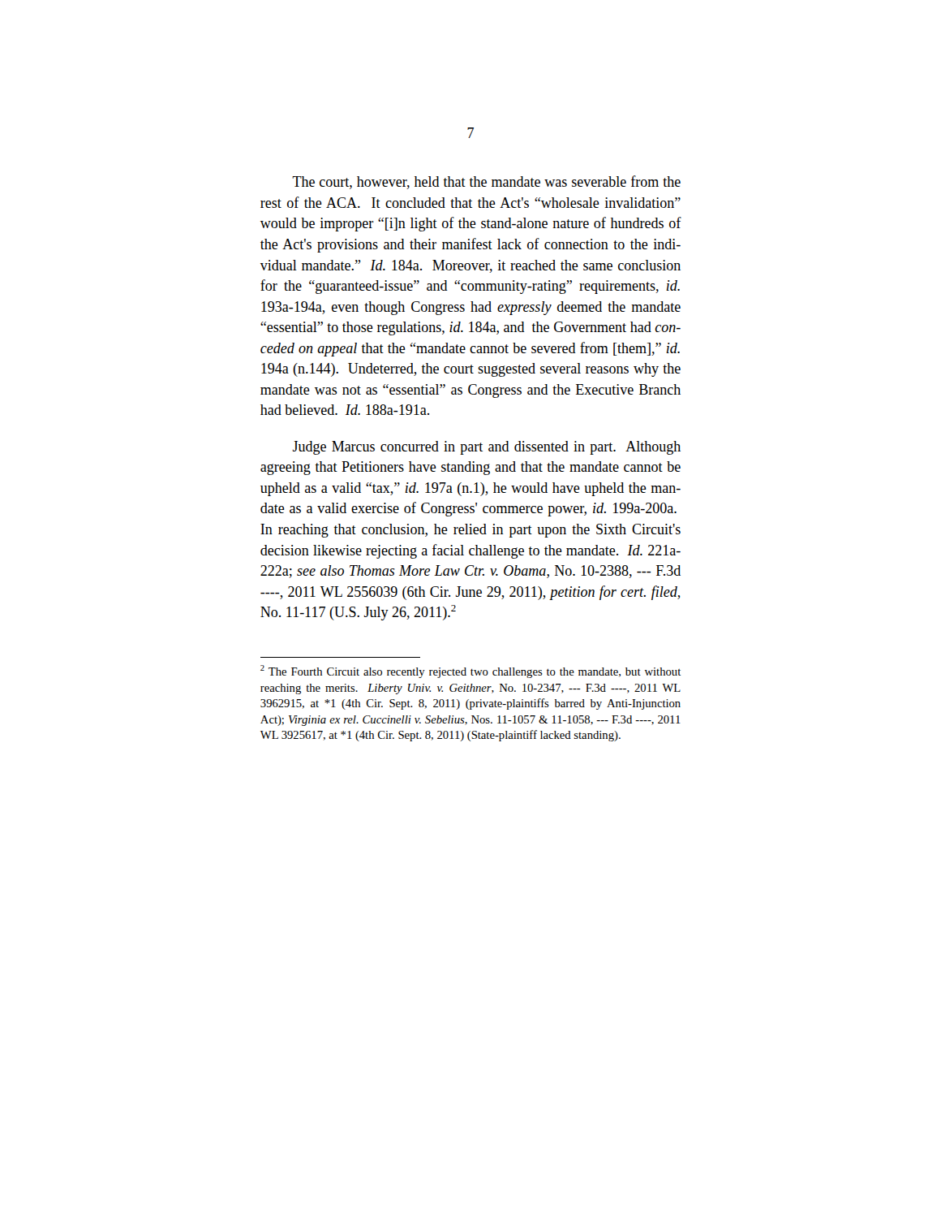7
The court, however, held that the mandate was severable from the rest of the ACA. It concluded that the Act's “wholesale invalidation” would be improper “[i]n light of the stand-alone nature of hundreds of the Act's provisions and their manifest lack of connection to the individual mandate.” Id. 184a. Moreover, it reached the same conclusion for the “guaranteed-issue” and “community-rating” requirements, id. 193a-194a, even though Congress had expressly deemed the mandate “essential” to those regulations, id. 184a, and the Government had conceded on appeal that the “mandate cannot be severed from [them],” id. 194a (n.144). Undeterred, the court suggested several reasons why the mandate was not as “essential” as Congress and the Executive Branch had believed. Id. 188a-191a.
Judge Marcus concurred in part and dissented in part. Although agreeing that Petitioners have standing and that the mandate cannot be upheld as a valid “tax,” id. 197a (n.1), he would have upheld the mandate as a valid exercise of Congress' commerce power, id. 199a-200a. In reaching that conclusion, he relied in part upon the Sixth Circuit's decision likewise rejecting a facial challenge to the mandate. Id. 221a-222a; see also Thomas More Law Ctr. v. Obama, No. 10-2388, --- F.3d ----, 2011 WL 2556039 (6th Cir. June 29, 2011), petition for cert. filed, No. 11-117 (U.S. July 26, 2011).2
2 The Fourth Circuit also recently rejected two challenges to the mandate, but without reaching the merits. Liberty Univ. v. Geithner, No. 10-2347, --- F.3d ----, 2011 WL 3962915, at *1 (4th Cir. Sept. 8, 2011) (private-plaintiffs barred by Anti-Injunction Act); Virginia ex rel. Cuccinelli v. Sebelius, Nos. 11-1057 & 11-1058, --- F.3d ----, 2011 WL 3925617, at *1 (4th Cir. Sept. 8, 2011) (State-plaintiff lacked standing).